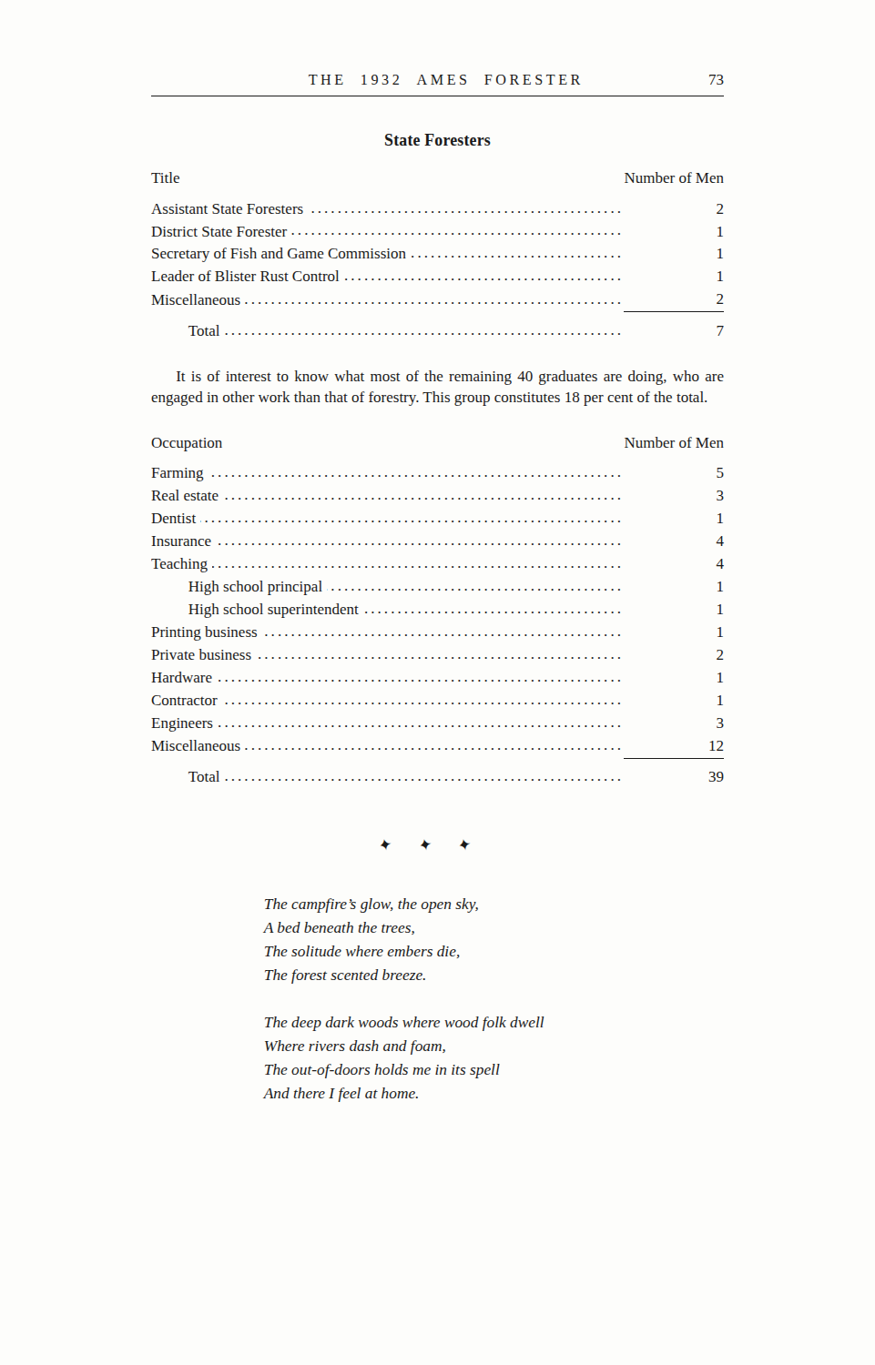THE 1932 AMES FORESTER 73
State Foresters
| Title | Number of Men |
| --- | --- |
| Assistant State Foresters | 2 |
| District State Forester | 1 |
| Secretary of Fish and Game Commission | 1 |
| Leader of Blister Rust Control | 1 |
| Miscellaneous | 2 |
| Total | 7 |
It is of interest to know what most of the remaining 40 graduates are doing, who are engaged in other work than that of forestry. This group constitutes 18 per cent of the total.
| Occupation | Number of Men |
| --- | --- |
| Farming | 5 |
| Real estate | 3 |
| Dentist | 1 |
| Insurance | 4 |
| Teaching | 4 |
| High school principal | 1 |
| High school superintendent | 1 |
| Printing business | 1 |
| Private business | 2 |
| Hardware | 1 |
| Contractor | 1 |
| Engineers | 3 |
| Miscellaneous | 12 |
| Total | 39 |
✦✦✦
The campfire’s glow, the open sky,
A bed beneath the trees,
The solitude where embers die,
The forest scented breeze.
The deep dark woods where wood folk dwell
Where rivers dash and foam,
The out-of-doors holds me in its spell
And there I feel at home.